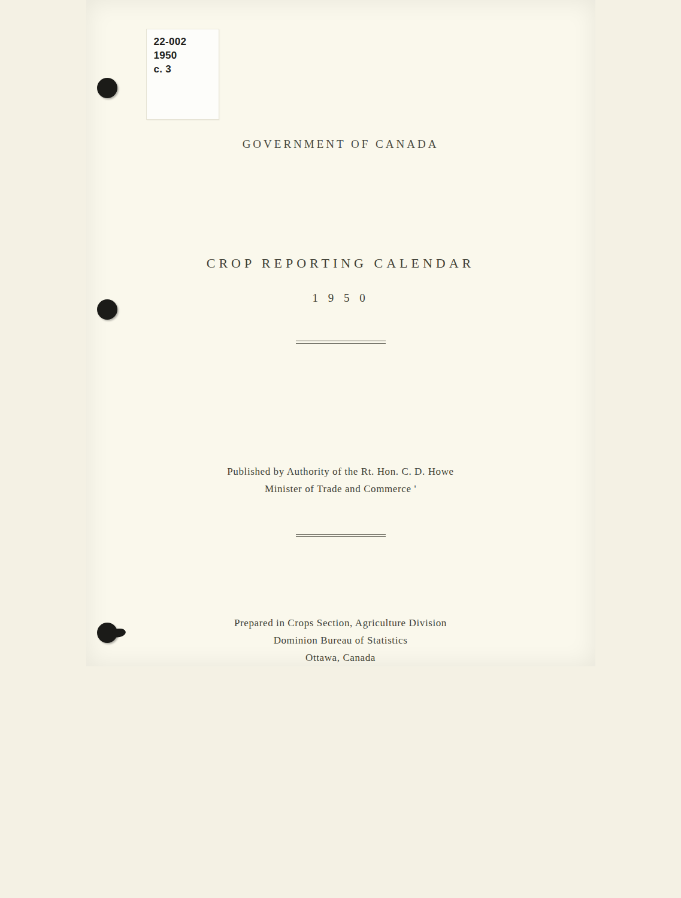22-002
1950
c. 3
GOVERNMENT OF CANADA
CROP REPORTING CALENDAR
1 9 5 0
Published by Authority of the Rt. Hon. C. D. Howe
Minister of Trade and Commerce '
Prepared in Crops Section, Agriculture Division
Dominion Bureau of Statistics
Ottawa, Canada